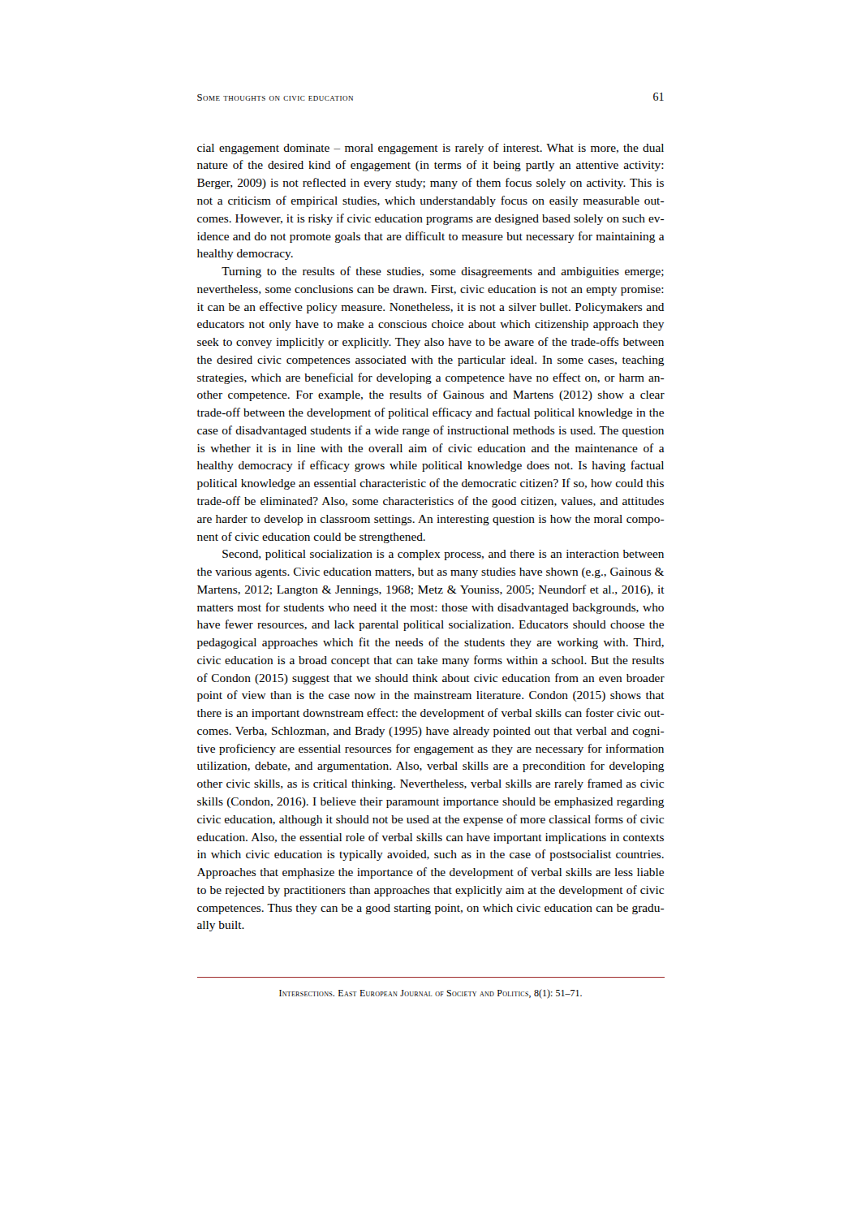Some thoughts on civic education 61
cial engagement dominate – moral engagement is rarely of interest. What is more, the dual nature of the desired kind of engagement (in terms of it being partly an attentive activity: Berger, 2009) is not reflected in every study; many of them focus solely on activity. This is not a criticism of empirical studies, which understandably focus on easily measurable outcomes. However, it is risky if civic education programs are designed based solely on such evidence and do not promote goals that are difficult to measure but necessary for maintaining a healthy democracy.
Turning to the results of these studies, some disagreements and ambiguities emerge; nevertheless, some conclusions can be drawn. First, civic education is not an empty promise: it can be an effective policy measure. Nonetheless, it is not a silver bullet. Policymakers and educators not only have to make a conscious choice about which citizenship approach they seek to convey implicitly or explicitly. They also have to be aware of the trade-offs between the desired civic competences associated with the particular ideal. In some cases, teaching strategies, which are beneficial for developing a competence have no effect on, or harm another competence. For example, the results of Gainous and Martens (2012) show a clear trade-off between the development of political efficacy and factual political knowledge in the case of disadvantaged students if a wide range of instructional methods is used. The question is whether it is in line with the overall aim of civic education and the maintenance of a healthy democracy if efficacy grows while political knowledge does not. Is having factual political knowledge an essential characteristic of the democratic citizen? If so, how could this trade-off be eliminated? Also, some characteristics of the good citizen, values, and attitudes are harder to develop in classroom settings. An interesting question is how the moral component of civic education could be strengthened.
Second, political socialization is a complex process, and there is an interaction between the various agents. Civic education matters, but as many studies have shown (e.g., Gainous & Martens, 2012; Langton & Jennings, 1968; Metz & Youniss, 2005; Neundorf et al., 2016), it matters most for students who need it the most: those with disadvantaged backgrounds, who have fewer resources, and lack parental political socialization. Educators should choose the pedagogical approaches which fit the needs of the students they are working with. Third, civic education is a broad concept that can take many forms within a school. But the results of Condon (2015) suggest that we should think about civic education from an even broader point of view than is the case now in the mainstream literature. Condon (2015) shows that there is an important downstream effect: the development of verbal skills can foster civic outcomes. Verba, Schlozman, and Brady (1995) have already pointed out that verbal and cognitive proficiency are essential resources for engagement as they are necessary for information utilization, debate, and argumentation. Also, verbal skills are a precondition for developing other civic skills, as is critical thinking. Nevertheless, verbal skills are rarely framed as civic skills (Condon, 2016). I believe their paramount importance should be emphasized regarding civic education, although it should not be used at the expense of more classical forms of civic education. Also, the essential role of verbal skills can have important implications in contexts in which civic education is typically avoided, such as in the case of postsocialist countries. Approaches that emphasize the importance of the development of verbal skills are less liable to be rejected by practitioners than approaches that explicitly aim at the development of civic competences. Thus they can be a good starting point, on which civic education can be gradually built.
Intersections. East European Journal of Society and Politics, 8(1): 51–71.